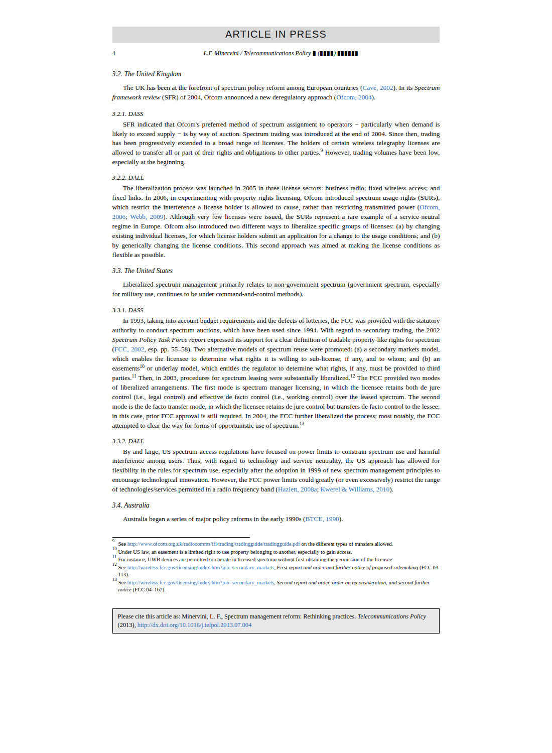ARTICLE IN PRESS
4 L.F. Minervini / Telecommunications Policy ▮ (▮▮▮▮) ▮▮▮▮▮▮
3.2. The United Kingdom
The UK has been at the forefront of spectrum policy reform among European countries (Cave, 2002). In its Spectrum framework review (SFR) of 2004, Ofcom announced a new deregulatory approach (Ofcom, 2004).
3.2.1. DASS
SFR indicated that Ofcom's preferred method of spectrum assignment to operators − particularly when demand is likely to exceed supply − is by way of auction. Spectrum trading was introduced at the end of 2004. Since then, trading has been progressively extended to a broad range of licenses. The holders of certain wireless telegraphy licenses are allowed to transfer all or part of their rights and obligations to other parties.9 However, trading volumes have been low, especially at the beginning.
3.2.2. DALL
The liberalization process was launched in 2005 in three license sectors: business radio; fixed wireless access; and fixed links. In 2006, in experimenting with property rights licensing, Ofcom introduced spectrum usage rights (SURs), which restrict the interference a license holder is allowed to cause, rather than restricting transmitted power (Ofcom, 2006; Webb, 2009). Although very few licenses were issued, the SURs represent a rare example of a service-neutral regime in Europe. Ofcom also introduced two different ways to liberalize specific groups of licenses: (a) by changing existing individual licenses, for which license holders submit an application for a change to the usage conditions; and (b) by generically changing the license conditions. This second approach was aimed at making the license conditions as flexible as possible.
3.3. The United States
Liberalized spectrum management primarily relates to non-government spectrum (government spectrum, especially for military use, continues to be under command-and-control methods).
3.3.1. DASS
In 1993, taking into account budget requirements and the defects of lotteries, the FCC was provided with the statutory authority to conduct spectrum auctions, which have been used since 1994. With regard to secondary trading, the 2002 Spectrum Policy Task Force report expressed its support for a clear definition of tradable property-like rights for spectrum (FCC, 2002, esp. pp. 55–58). Two alternative models of spectrum reuse were promoted: (a) a secondary markets model, which enables the licensee to determine what rights it is willing to sub-license, if any, and to whom; and (b) an easements10 or underlay model, which entitles the regulator to determine what rights, if any, must be provided to third parties.11 Then, in 2003, procedures for spectrum leasing were substantially liberalized.12 The FCC provided two modes of liberalized arrangements. The first mode is spectrum manager licensing, in which the licensee retains both de jure control (i.e., legal control) and effective de facto control (i.e., working control) over the leased spectrum. The second mode is the de facto transfer mode, in which the licensee retains de jure control but transfers de facto control to the lessee; in this case, prior FCC approval is still required. In 2004, the FCC further liberalized the process; most notably, the FCC attempted to clear the way for forms of opportunistic use of spectrum.13
3.3.2. DALL
By and large, US spectrum access regulations have focused on power limits to constrain spectrum use and harmful interference among users. Thus, with regard to technology and service neutrality, the US approach has allowed for flexibility in the rules for spectrum use, especially after the adoption in 1999 of new spectrum management principles to encourage technological innovation. However, the FCC power limits could greatly (or even excessively) restrict the range of technologies/services permitted in a radio frequency band (Hazlett, 2008a; Kwerel & Williams, 2010).
3.4. Australia
Australia began a series of major policy reforms in the early 1990s (BTCE, 1990).
9 See http://www.ofcom.org.uk/radiocomms/ifi/trading/tradingguide/tradingguide.pdf on the different types of transfers allowed.
10 Under US law, an easement is a limited right to use property belonging to another, especially to gain access.
11 For instance, UWB devices are permitted to operate in licensed spectrum without first obtaining the permission of the licensee.
12 See http://wireless.fcc.gov/licensing/index.htm?job=secondary_markets, First report and order and further notice of proposed rulemaking (FCC 03–113).
13 See http://wireless.fcc.gov/licensing/index.htm?job=secondary_markets, Second report and order, order on reconsideration, and second further notice (FCC 04–167).
Please cite this article as: Minervini, L. F., Spectrum management reform: Rethinking practices. Telecommunications Policy (2013), http://dx.doi.org/10.1016/j.telpol.2013.07.004